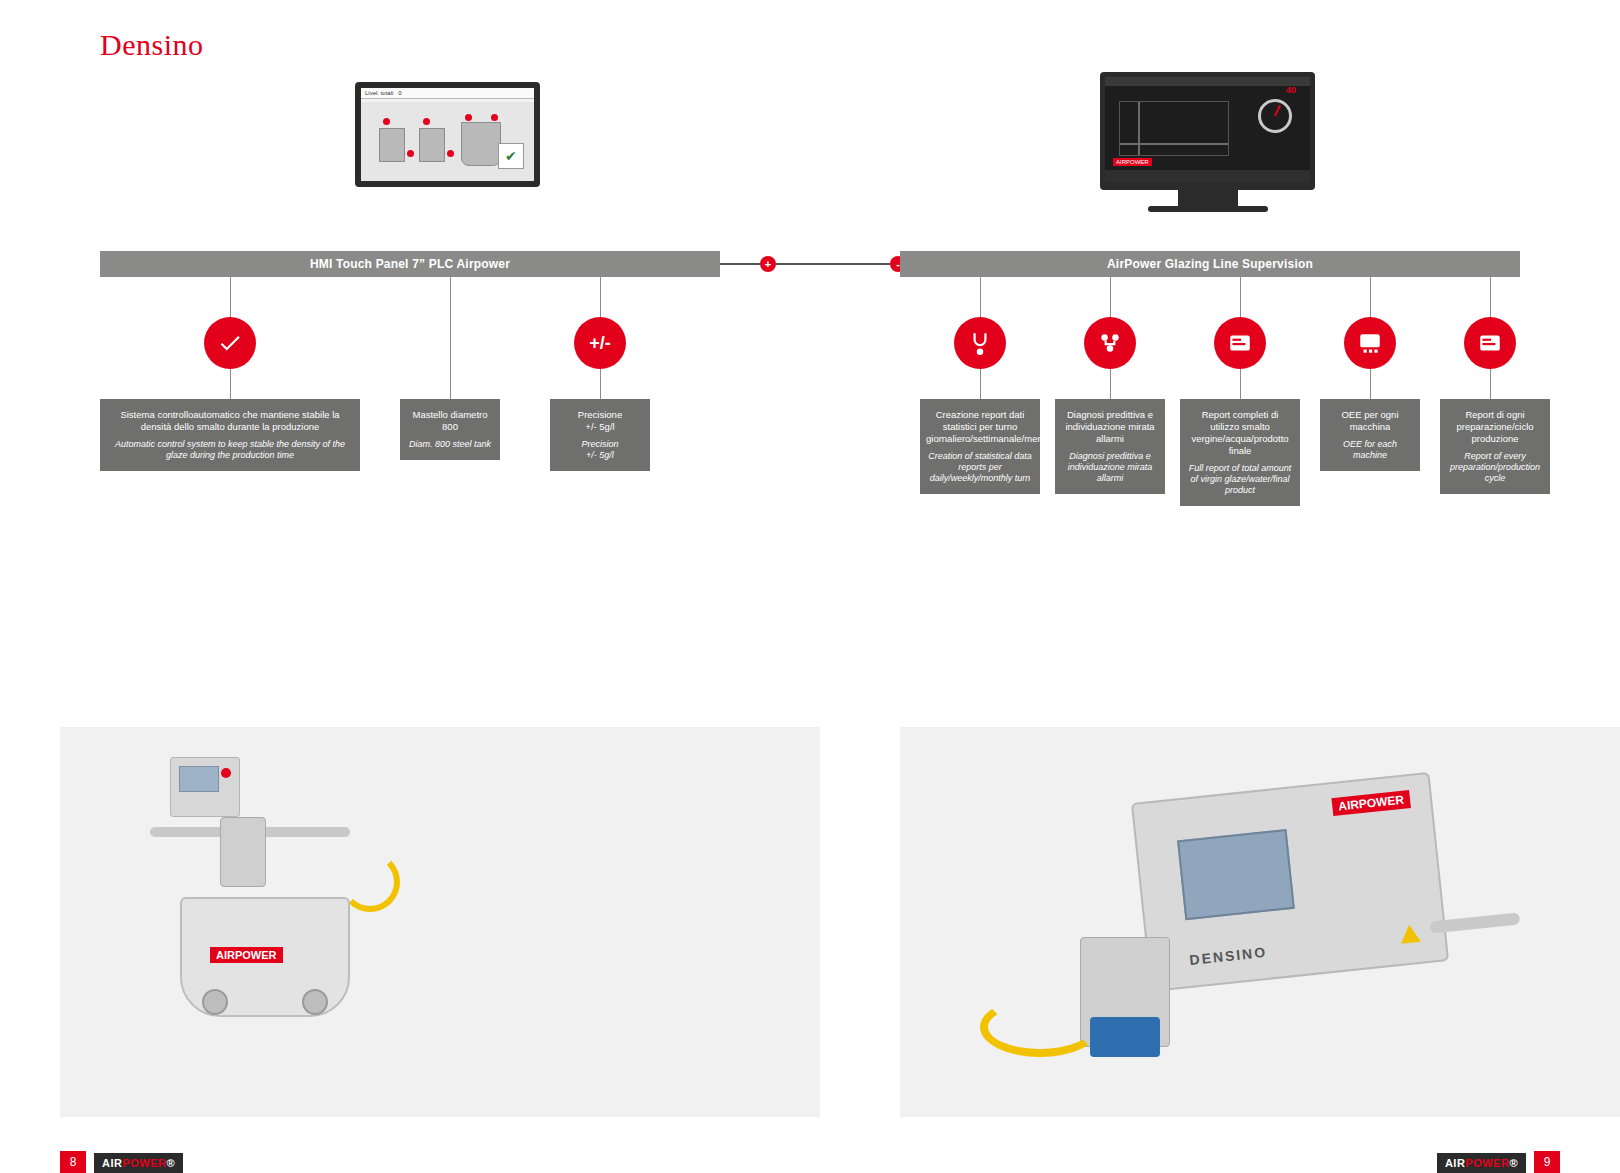Densino
Livel. totali 0
✔
40
AIRPOWER
HMI Touch Panel 7” PLC Airpower
+
-
AirPower Glazing Line Supervision
Sistema controlloautomatico che mantiene stabile la densità dello smalto durante la produzione Automatic control system to keep stable the density of the glaze during the production time
Mastello diametro 800 Diam. 800 steel tank
+/-
Precisione
+/- 5g/l Precision
+/- 5g/l
Creazione report dati statistici per turno giornaliero/settimanale/mensile Creation of statistical data reports per daily/weekly/monthly turn
Diagnosi predittiva e individuazione mirata allarmi Diagnosi predittiva e individuazione mirata allarmi
Report completi di utilizzo smalto vergine/acqua/prodotto finale Full report of total amount of virgin glaze/water/final product
OEE per ogni macchina OEE for each machine
Report di ogni preparazione/ciclo produzione Report of every preparation/production cycle
AIRPOWER
AIRPOWER
DENSINO
8
AIRPOWER®
AIRPOWER®
9